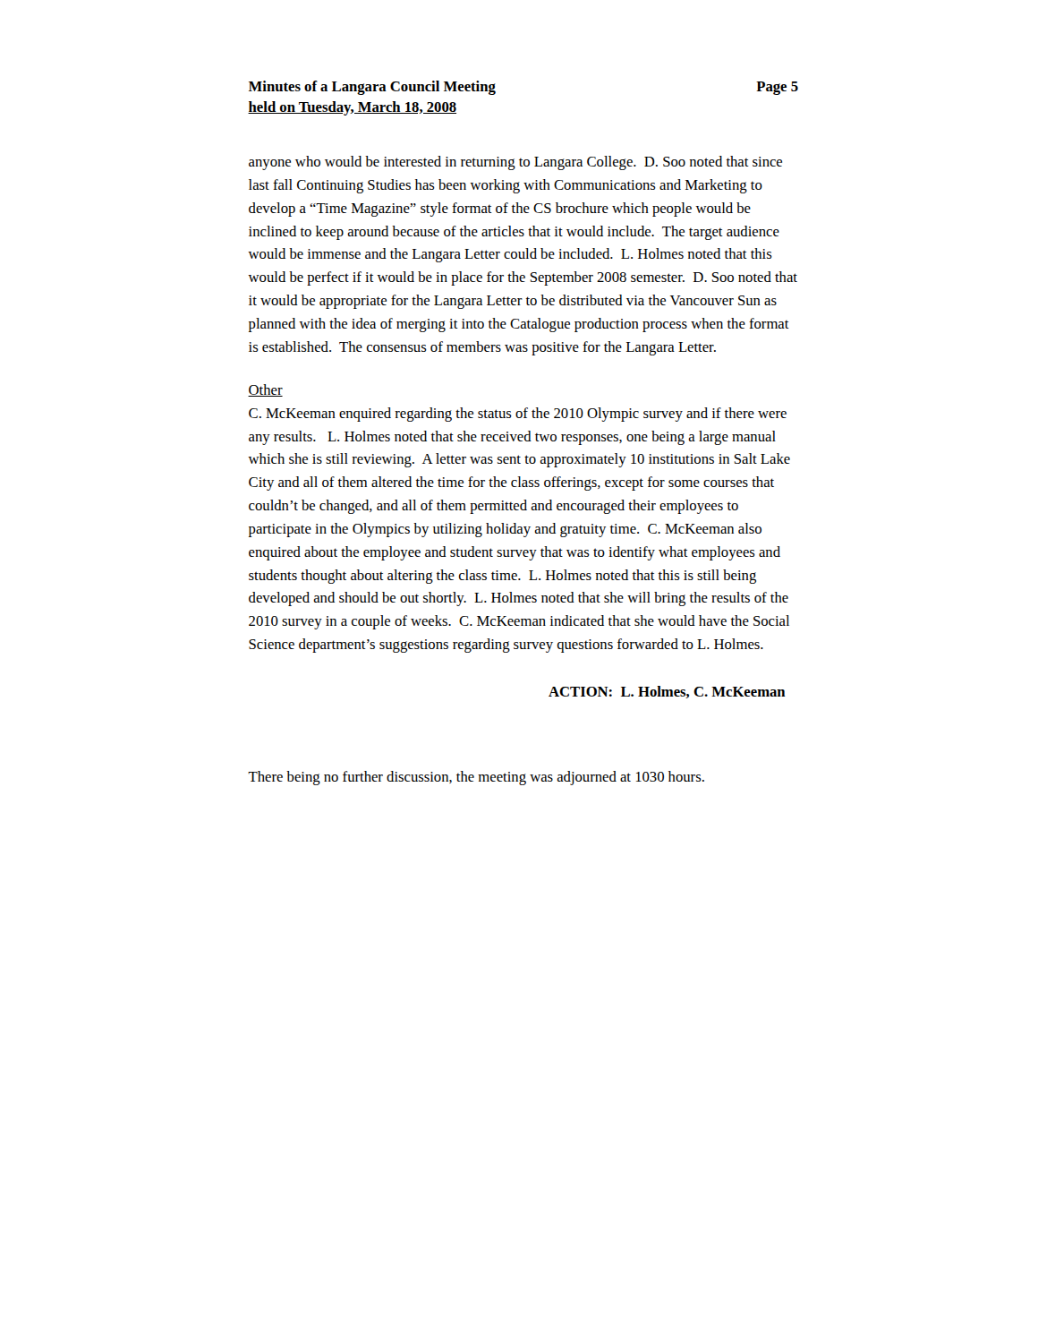Minutes of a Langara Council Meeting held on Tuesday, March 18, 2008
Page 5
anyone who would be interested in returning to Langara College. D. Soo noted that since last fall Continuing Studies has been working with Communications and Marketing to develop a “Time Magazine” style format of the CS brochure which people would be inclined to keep around because of the articles that it would include. The target audience would be immense and the Langara Letter could be included. L. Holmes noted that this would be perfect if it would be in place for the September 2008 semester. D. Soo noted that it would be appropriate for the Langara Letter to be distributed via the Vancouver Sun as planned with the idea of merging it into the Catalogue production process when the format is established. The consensus of members was positive for the Langara Letter.
Other
C. McKeeman enquired regarding the status of the 2010 Olympic survey and if there were any results. L. Holmes noted that she received two responses, one being a large manual which she is still reviewing. A letter was sent to approximately 10 institutions in Salt Lake City and all of them altered the time for the class offerings, except for some courses that couldn’t be changed, and all of them permitted and encouraged their employees to participate in the Olympics by utilizing holiday and gratuity time. C. McKeeman also enquired about the employee and student survey that was to identify what employees and students thought about altering the class time. L. Holmes noted that this is still being developed and should be out shortly. L. Holmes noted that she will bring the results of the 2010 survey in a couple of weeks. C. McKeeman indicated that she would have the Social Science department’s suggestions regarding survey questions forwarded to L. Holmes.
ACTION: L. Holmes, C. McKeeman
There being no further discussion, the meeting was adjourned at 1030 hours.